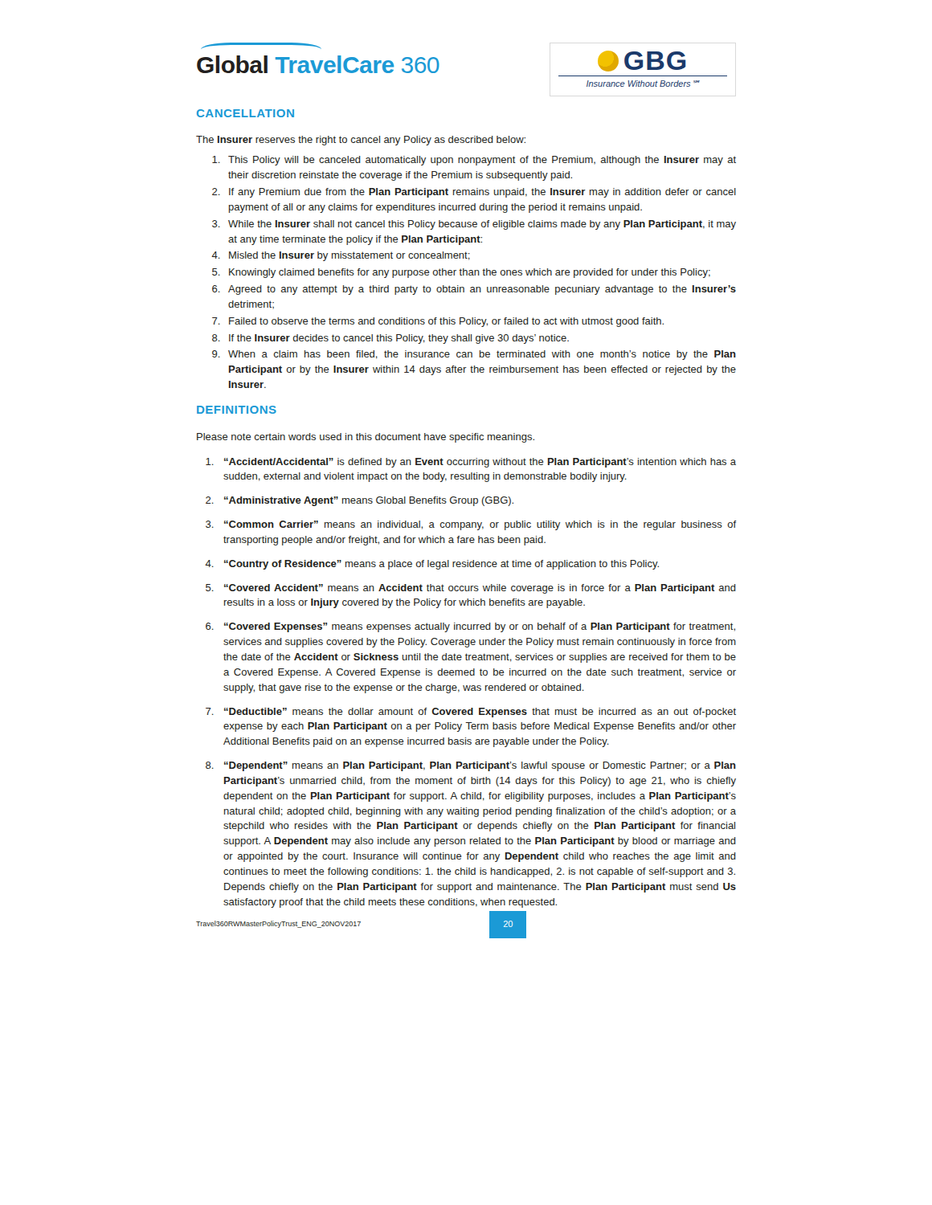Global TravelCare 360
GBG
Insurance Without Borders℠
Cancellation
The Insurer reserves the right to cancel any Policy as described below:
This Policy will be canceled automatically upon nonpayment of the Premium, although the Insurer may at their discretion reinstate the coverage if the Premium is subsequently paid.
If any Premium due from the Plan Participant remains unpaid, the Insurer may in addition defer or cancel payment of all or any claims for expenditures incurred during the period it remains unpaid.
While the Insurer shall not cancel this Policy because of eligible claims made by any Plan Participant, it may at any time terminate the policy if the Plan Participant:
Misled the Insurer by misstatement or concealment;
Knowingly claimed benefits for any purpose other than the ones which are provided for under this Policy;
Agreed to any attempt by a third party to obtain an unreasonable pecuniary advantage to the Insurer’s detriment;
Failed to observe the terms and conditions of this Policy, or failed to act with utmost good faith.
If the Insurer decides to cancel this Policy, they shall give 30 days’ notice.
When a claim has been filed, the insurance can be terminated with one month’s notice by the Plan Participant or by the Insurer within 14 days after the reimbursement has been effected or rejected by the Insurer.
Definitions
Please note certain words used in this document have specific meanings.
“Accident/Accidental” is defined by an Event occurring without the Plan Participant’s intention which has a sudden, external and violent impact on the body, resulting in demonstrable bodily injury.
“Administrative Agent” means Global Benefits Group (GBG).
“Common Carrier” means an individual, a company, or public utility which is in the regular business of transporting people and/or freight, and for which a fare has been paid.
“Country of Residence” means a place of legal residence at time of application to this Policy.
“Covered Accident” means an Accident that occurs while coverage is in force for a Plan Participant and results in a loss or Injury covered by the Policy for which benefits are payable.
“Covered Expenses” means expenses actually incurred by or on behalf of a Plan Participant for treatment, services and supplies covered by the Policy. Coverage under the Policy must remain continuously in force from the date of the Accident or Sickness until the date treatment, services or supplies are received for them to be a Covered Expense. A Covered Expense is deemed to be incurred on the date such treatment, service or supply, that gave rise to the expense or the charge, was rendered or obtained.
“Deductible” means the dollar amount of Covered Expenses that must be incurred as an out of-pocket expense by each Plan Participant on a per Policy Term basis before Medical Expense Benefits and/or other Additional Benefits paid on an expense incurred basis are payable under the Policy.
“Dependent” means an Plan Participant, Plan Participant’s lawful spouse or Domestic Partner; or a Plan Participant’s unmarried child, from the moment of birth (14 days for this Policy) to age 21, who is chiefly dependent on the Plan Participant for support. A child, for eligibility purposes, includes a Plan Participant’s natural child; adopted child, beginning with any waiting period pending finalization of the child’s adoption; or a stepchild who resides with the Plan Participant or depends chiefly on the Plan Participant for financial support. A Dependent may also include any person related to the Plan Participant by blood or marriage and or appointed by the court. Insurance will continue for any Dependent child who reaches the age limit and continues to meet the following conditions: 1. the child is handicapped, 2. is not capable of self-support and 3. Depends chiefly on the Plan Participant for support and maintenance. The Plan Participant must send Us satisfactory proof that the child meets these conditions, when requested.
Travel360RWMasterPolicyTrust_ENG_20NOV2017
20